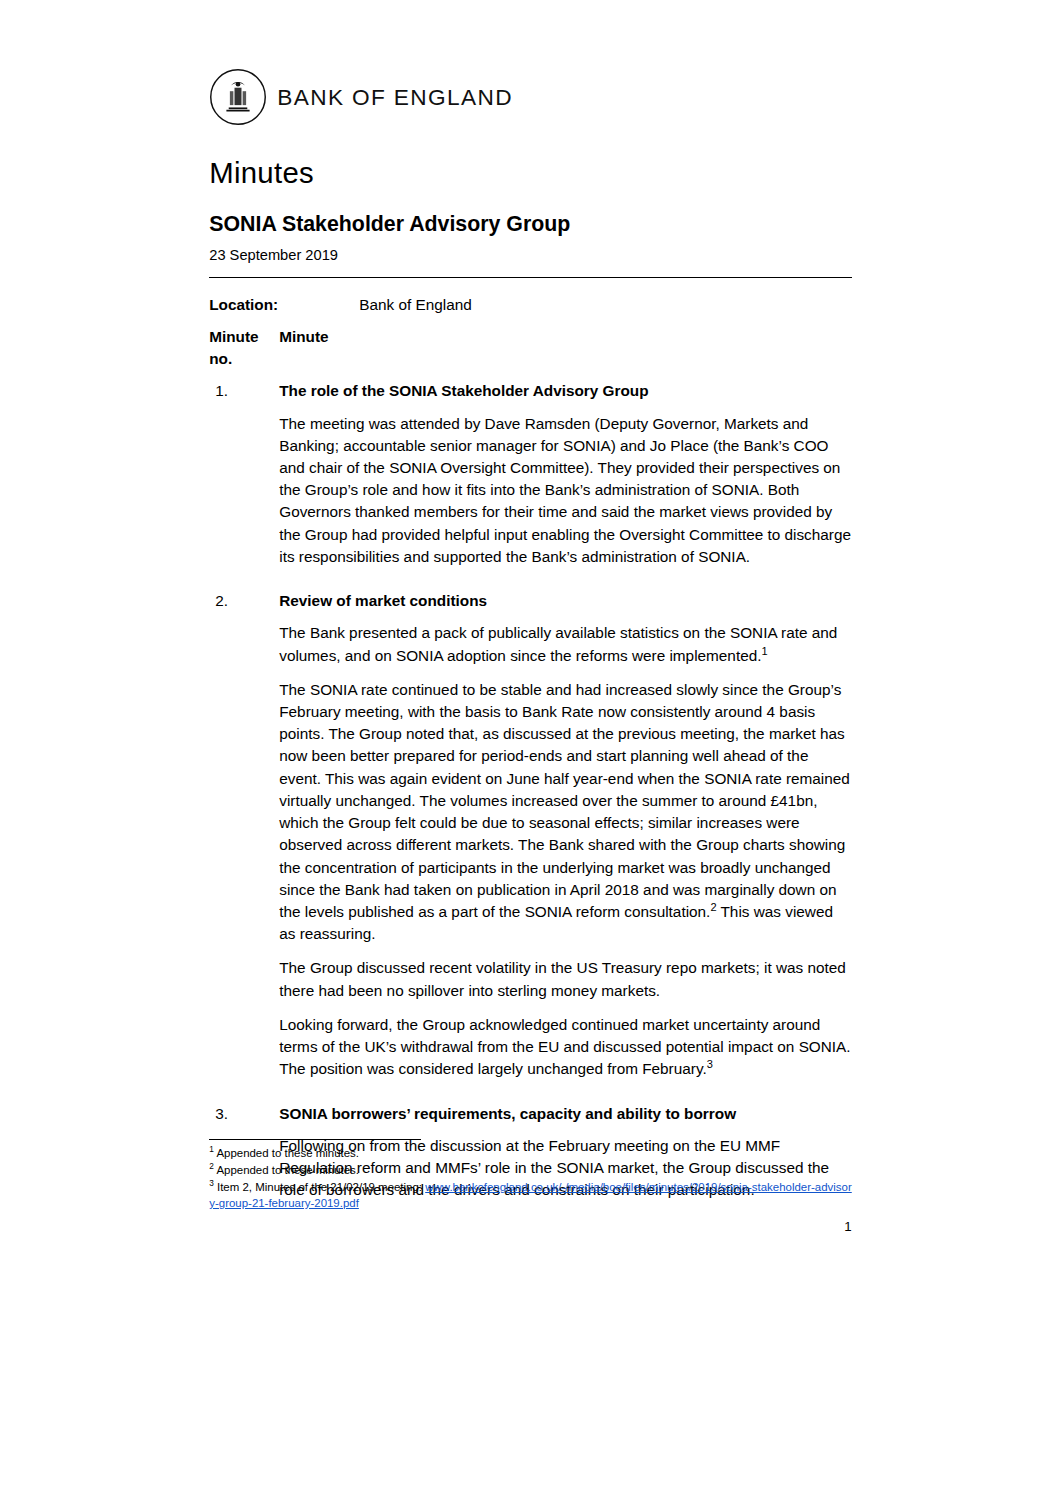BANK OF ENGLAND
Minutes
SONIA Stakeholder Advisory Group
23 September 2019
Location:
Bank of England
Minuteno.
Minute
1.
The role of the SONIA Stakeholder Advisory Group
The meeting was attended by Dave Ramsden (Deputy Governor, Markets and Banking; accountable senior manager for SONIA) and Jo Place (the Bank’s COO and chair of the SONIA Oversight Committee). They provided their perspectives on the Group’s role and how it fits into the Bank’s administration of SONIA. Both Governors thanked members for their time and said the market views provided by the Group had provided helpful input enabling the Oversight Committee to discharge its responsibilities and supported the Bank’s administration of SONIA.
2.
Review of market conditions
The Bank presented a pack of publically available statistics on the SONIA rate and volumes, and on SONIA adoption since the reforms were implemented.1
The SONIA rate continued to be stable and had increased slowly since the Group’s February meeting, with the basis to Bank Rate now consistently around 4 basis points. The Group noted that, as discussed at the previous meeting, the market has now been better prepared for period-ends and start planning well ahead of the event. This was again evident on June half year-end when the SONIA rate remained virtually unchanged. The volumes increased over the summer to around £41bn, which the Group felt could be due to seasonal effects; similar increases were observed across different markets. The Bank shared with the Group charts showing the concentration of participants in the underlying market was broadly unchanged since the Bank had taken on publication in April 2018 and was marginally down on the levels published as a part of the SONIA reform consultation.2 This was viewed as reassuring.
The Group discussed recent volatility in the US Treasury repo markets; it was noted there had been no spillover into sterling money markets.
Looking forward, the Group acknowledged continued market uncertainty around terms of the UK’s withdrawal from the EU and discussed potential impact on SONIA. The position was considered largely unchanged from February.3
3.
SONIA borrowers’ requirements, capacity and ability to borrow
Following on from the discussion at the February meeting on the EU MMF Regulation reform and MMFs’ role in the SONIA market, the Group discussed the role of borrowers and the drivers and constraints on their participation.
1 Appended to these minutes.
2 Appended to these minutes.
3 Item 2, Minutes of the 21/02/19 meeting: www.bankofengland.co.uk/-/media/boe/files/minutes/2019/sonia-stakeholder-advisory-group-21-february-2019.pdf
1